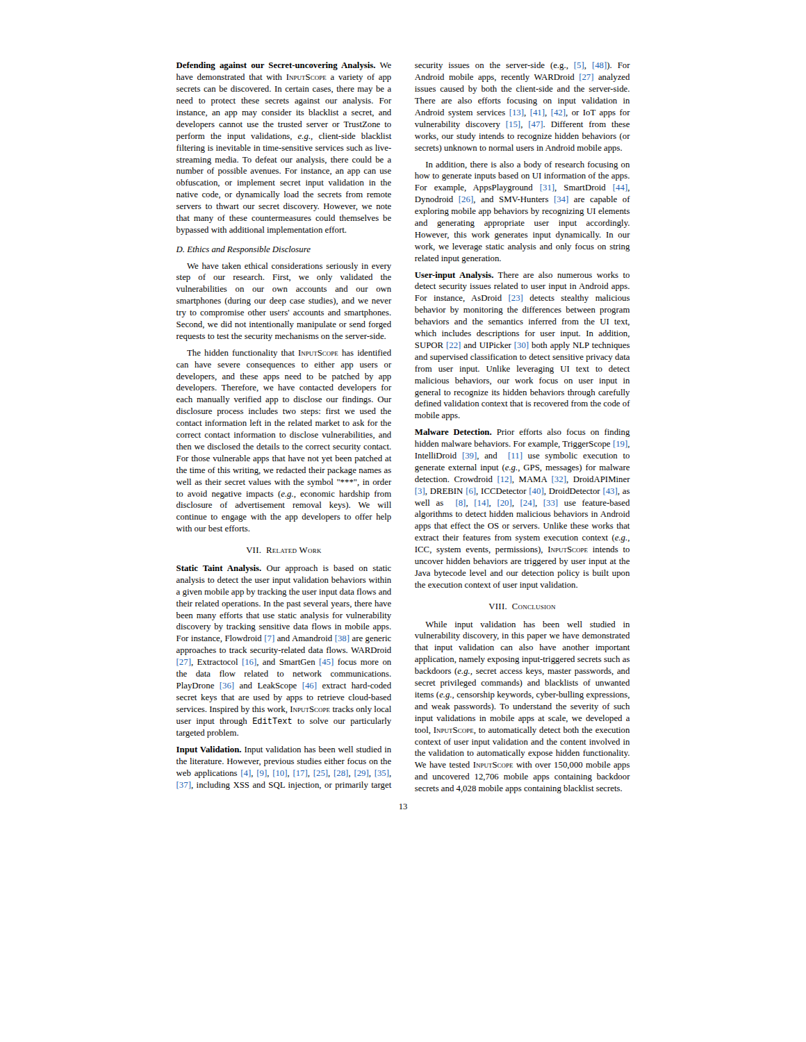Defending against our Secret-uncovering Analysis. We have demonstrated that with InputScope a variety of app secrets can be discovered. In certain cases, there may be a need to protect these secrets against our analysis. For instance, an app may consider its blacklist a secret, and developers cannot use the trusted server or TrustZone to perform the input validations, e.g., client-side blacklist filtering is inevitable in time-sensitive services such as live-streaming media. To defeat our analysis, there could be a number of possible avenues. For instance, an app can use obfuscation, or implement secret input validation in the native code, or dynamically load the secrets from remote servers to thwart our secret discovery. However, we note that many of these countermeasures could themselves be bypassed with additional implementation effort.
D. Ethics and Responsible Disclosure
We have taken ethical considerations seriously in every step of our research. First, we only validated the vulnerabilities on our own accounts and our own smartphones (during our deep case studies), and we never try to compromise other users' accounts and smartphones. Second, we did not intentionally manipulate or send forged requests to test the security mechanisms on the server-side.
The hidden functionality that InputScope has identified can have severe consequences to either app users or developers, and these apps need to be patched by app developers. Therefore, we have contacted developers for each manually verified app to disclose our findings. Our disclosure process includes two steps: first we used the contact information left in the related market to ask for the correct contact information to disclose vulnerabilities, and then we disclosed the details to the correct security contact. For those vulnerable apps that have not yet been patched at the time of this writing, we redacted their package names as well as their secret values with the symbol "***", in order to avoid negative impacts (e.g., economic hardship from disclosure of advertisement removal keys). We will continue to engage with the app developers to offer help with our best efforts.
VII. Related Work
Static Taint Analysis. Our approach is based on static analysis to detect the user input validation behaviors within a given mobile app by tracking the user input data flows and their related operations. In the past several years, there have been many efforts that use static analysis for vulnerability discovery by tracking sensitive data flows in mobile apps. For instance, Flowdroid [7] and Amandroid [38] are generic approaches to track security-related data flows. WARDroid [27], Extractocol [16], and SmartGen [45] focus more on the data flow related to network communications. PlayDrone [36] and LeakScope [46] extract hard-coded secret keys that are used by apps to retrieve cloud-based services. Inspired by this work, InputScope tracks only local user input through EditText to solve our particularly targeted problem.
Input Validation. Input validation has been well studied in the literature. However, previous studies either focus on the web applications [4], [9], [10], [17], [25], [28], [29], [35], [37], including XSS and SQL injection, or primarily target security issues on the server-side (e.g., [5], [48]). For Android mobile apps, recently WARDroid [27] analyzed issues caused by both the client-side and the server-side. There are also efforts focusing on input validation in Android system services [13], [41], [42], or IoT apps for vulnerability discovery [15], [47]. Different from these works, our study intends to recognize hidden behaviors (or secrets) unknown to normal users in Android mobile apps.
In addition, there is also a body of research focusing on how to generate inputs based on UI information of the apps. For example, AppsPlayground [31], SmartDroid [44], Dynodroid [26], and SMV-Hunters [34] are capable of exploring mobile app behaviors by recognizing UI elements and generating appropriate user input accordingly. However, this work generates input dynamically. In our work, we leverage static analysis and only focus on string related input generation.
User-input Analysis. There are also numerous works to detect security issues related to user input in Android apps. For instance, AsDroid [23] detects stealthy malicious behavior by monitoring the differences between program behaviors and the semantics inferred from the UI text, which includes descriptions for user input. In addition, SUPOR [22] and UIPicker [30] both apply NLP techniques and supervised classification to detect sensitive privacy data from user input. Unlike leveraging UI text to detect malicious behaviors, our work focus on user input in general to recognize its hidden behaviors through carefully defined validation context that is recovered from the code of mobile apps.
Malware Detection. Prior efforts also focus on finding hidden malware behaviors. For example, TriggerScope [19], IntelliDroid [39], and [11] use symbolic execution to generate external input (e.g., GPS, messages) for malware detection. Crowdroid [12], MAMA [32], DroidAPIMiner [3], DREBIN [6], ICCDetector [40], DroidDetector [43], as well as [8], [14], [20], [24], [33] use feature-based algorithms to detect hidden malicious behaviors in Android apps that effect the OS or servers. Unlike these works that extract their features from system execution context (e.g., ICC, system events, permissions), InputScope intends to uncover hidden behaviors are triggered by user input at the Java bytecode level and our detection policy is built upon the execution context of user input validation.
VIII. Conclusion
While input validation has been well studied in vulnerability discovery, in this paper we have demonstrated that input validation can also have another important application, namely exposing input-triggered secrets such as backdoors (e.g., secret access keys, master passwords, and secret privileged commands) and blacklists of unwanted items (e.g., censorship keywords, cyber-bulling expressions, and weak passwords). To understand the severity of such input validations in mobile apps at scale, we developed a tool, InputScope, to automatically detect both the execution context of user input validation and the content involved in the validation to automatically expose hidden functionality. We have tested InputScope with over 150,000 mobile apps and uncovered 12,706 mobile apps containing backdoor secrets and 4,028 mobile apps containing blacklist secrets.
13